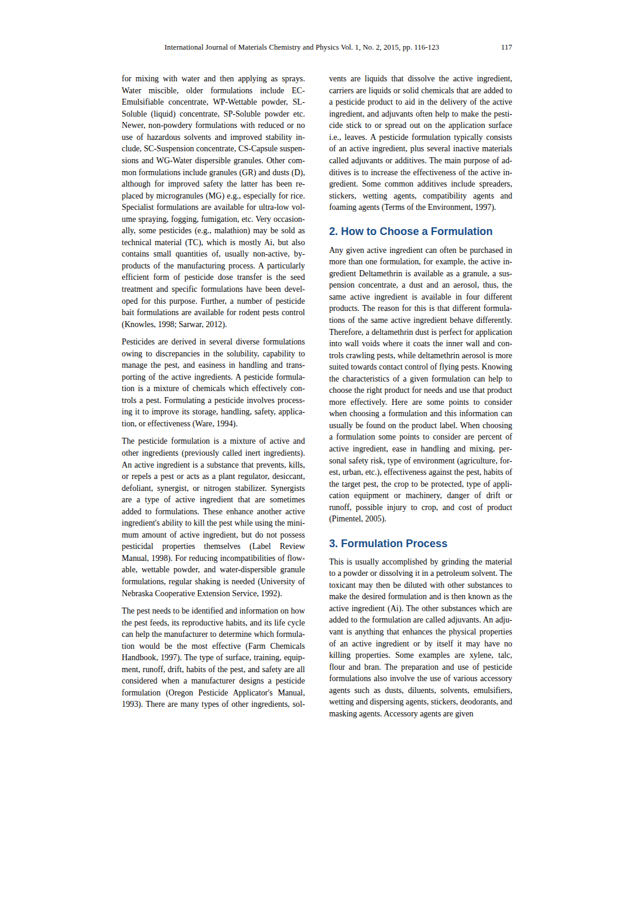International Journal of Materials Chemistry and Physics Vol. 1, No. 2, 2015, pp. 116-123 117
for mixing with water and then applying as sprays. Water miscible, older formulations include EC-Emulsifiable concentrate, WP-Wettable powder, SL-Soluble (liquid) concentrate, SP-Soluble powder etc. Newer, non-powdery formulations with reduced or no use of hazardous solvents and improved stability include, SC-Suspension concentrate, CS-Capsule suspensions and WG-Water dispersible granules. Other common formulations include granules (GR) and dusts (D), although for improved safety the latter has been replaced by microgranules (MG) e.g., especially for rice. Specialist formulations are available for ultra-low volume spraying, fogging, fumigation, etc. Very occasionally, some pesticides (e.g., malathion) may be sold as technical material (TC), which is mostly Ai, but also contains small quantities of, usually non-active, by-products of the manufacturing process. A particularly efficient form of pesticide dose transfer is the seed treatment and specific formulations have been developed for this purpose. Further, a number of pesticide bait formulations are available for rodent pests control (Knowles, 1998; Sarwar, 2012).
Pesticides are derived in several diverse formulations owing to discrepancies in the solubility, capability to manage the pest, and easiness in handling and transporting of the active ingredients. A pesticide formulation is a mixture of chemicals which effectively controls a pest. Formulating a pesticide involves processing it to improve its storage, handling, safety, application, or effectiveness (Ware, 1994).
The pesticide formulation is a mixture of active and other ingredients (previously called inert ingredients). An active ingredient is a substance that prevents, kills, or repels a pest or acts as a plant regulator, desiccant, defoliant, synergist, or nitrogen stabilizer. Synergists are a type of active ingredient that are sometimes added to formulations. These enhance another active ingredient's ability to kill the pest while using the minimum amount of active ingredient, but do not possess pesticidal properties themselves (Label Review Manual, 1998). For reducing incompatibilities of flowable, wettable powder, and water-dispersible granule formulations, regular shaking is needed (University of Nebraska Cooperative Extension Service, 1992).
The pest needs to be identified and information on how the pest feeds, its reproductive habits, and its life cycle can help the manufacturer to determine which formulation would be the most effective (Farm Chemicals Handbook, 1997). The type of surface, training, equipment, runoff, drift, habits of the pest, and safety are all considered when a manufacturer designs a pesticide formulation (Oregon Pesticide Applicator's Manual, 1993). There are many types of other ingredients, solvents are liquids that dissolve the active ingredient, carriers are liquids or solid chemicals that are added to a pesticide product to aid in the delivery of the active ingredient, and adjuvants often help to make the pesticide stick to or spread out on the application surface i.e., leaves. A pesticide formulation typically consists of an active ingredient, plus several inactive materials called adjuvants or additives. The main purpose of additives is to increase the effectiveness of the active ingredient. Some common additives include spreaders, stickers, wetting agents, compatibility agents and foaming agents (Terms of the Environment, 1997).
2. How to Choose a Formulation
Any given active ingredient can often be purchased in more than one formulation, for example, the active ingredient Deltamethrin is available as a granule, a suspension concentrate, a dust and an aerosol, thus, the same active ingredient is available in four different products. The reason for this is that different formulations of the same active ingredient behave differently. Therefore, a deltamethrin dust is perfect for application into wall voids where it coats the inner wall and controls crawling pests, while deltamethrin aerosol is more suited towards contact control of flying pests. Knowing the characteristics of a given formulation can help to choose the right product for needs and use that product more effectively. Here are some points to consider when choosing a formulation and this information can usually be found on the product label. When choosing a formulation some points to consider are percent of active ingredient, ease in handling and mixing, personal safety risk, type of environment (agriculture, forest, urban, etc.), effectiveness against the pest, habits of the target pest, the crop to be protected, type of application equipment or machinery, danger of drift or runoff, possible injury to crop, and cost of product (Pimentel, 2005).
3. Formulation Process
This is usually accomplished by grinding the material to a powder or dissolving it in a petroleum solvent. The toxicant may then be diluted with other substances to make the desired formulation and is then known as the active ingredient (Ai). The other substances which are added to the formulation are called adjuvants. An adjuvant is anything that enhances the physical properties of an active ingredient or by itself it may have no killing properties. Some examples are xylene, talc, flour and bran. The preparation and use of pesticide formulations also involve the use of various accessory agents such as dusts, diluents, solvents, emulsifiers, wetting and dispersing agents, stickers, deodorants, and masking agents. Accessory agents are given